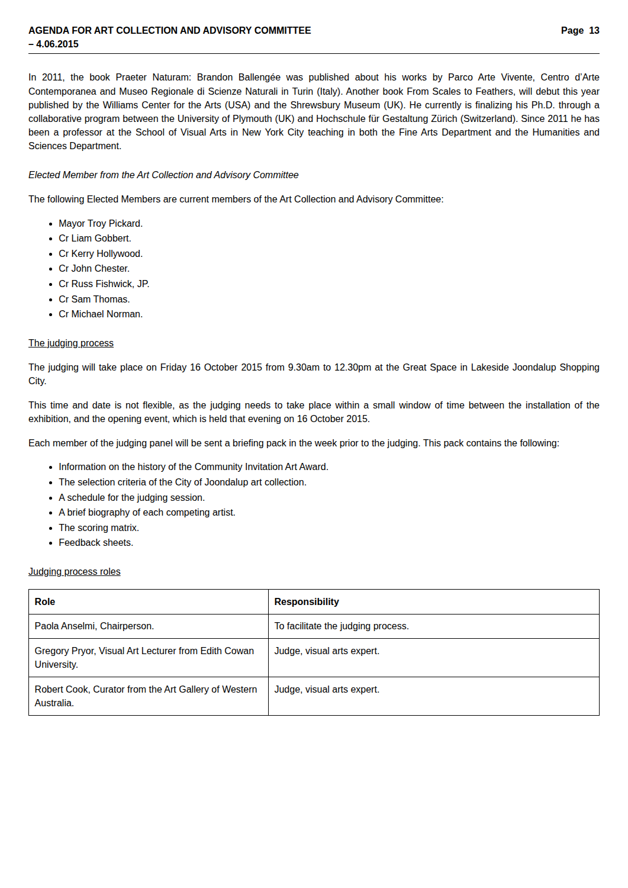Agenda for Art Collection and Advisory Committee
– 4.06.2015
Page 13
In 2011, the book Praeter Naturam: Brandon Ballengée was published about his works by Parco Arte Vivente, Centro d’Arte Contemporanea and Museo Regionale di Scienze Naturali in Turin (Italy). Another book From Scales to Feathers, will debut this year published by the Williams Center for the Arts (USA) and the Shrewsbury Museum (UK). He currently is finalizing his Ph.D. through a collaborative program between the University of Plymouth (UK) and Hochschule für Gestaltung Zürich (Switzerland). Since 2011 he has been a professor at the School of Visual Arts in New York City teaching in both the Fine Arts Department and the Humanities and Sciences Department.
Elected Member from the Art Collection and Advisory Committee
The following Elected Members are current members of the Art Collection and Advisory Committee:
Mayor Troy Pickard.
Cr Liam Gobbert.
Cr Kerry Hollywood.
Cr John Chester.
Cr Russ Fishwick, JP.
Cr Sam Thomas.
Cr Michael Norman.
The judging process
The judging will take place on Friday 16 October 2015 from 9.30am to 12.30pm at the Great Space in Lakeside Joondalup Shopping City.
This time and date is not flexible, as the judging needs to take place within a small window of time between the installation of the exhibition, and the opening event, which is held that evening on 16 October 2015.
Each member of the judging panel will be sent a briefing pack in the week prior to the judging. This pack contains the following:
Information on the history of the Community Invitation Art Award.
The selection criteria of the City of Joondalup art collection.
A schedule for the judging session.
A brief biography of each competing artist.
The scoring matrix.
Feedback sheets.
Judging process roles
| Role | Responsibility |
| --- | --- |
| Paola Anselmi, Chairperson. | To facilitate the judging process. |
| Gregory Pryor, Visual Art Lecturer from Edith Cowan University. | Judge, visual arts expert. |
| Robert Cook, Curator from the Art Gallery of Western Australia. | Judge, visual arts expert. |